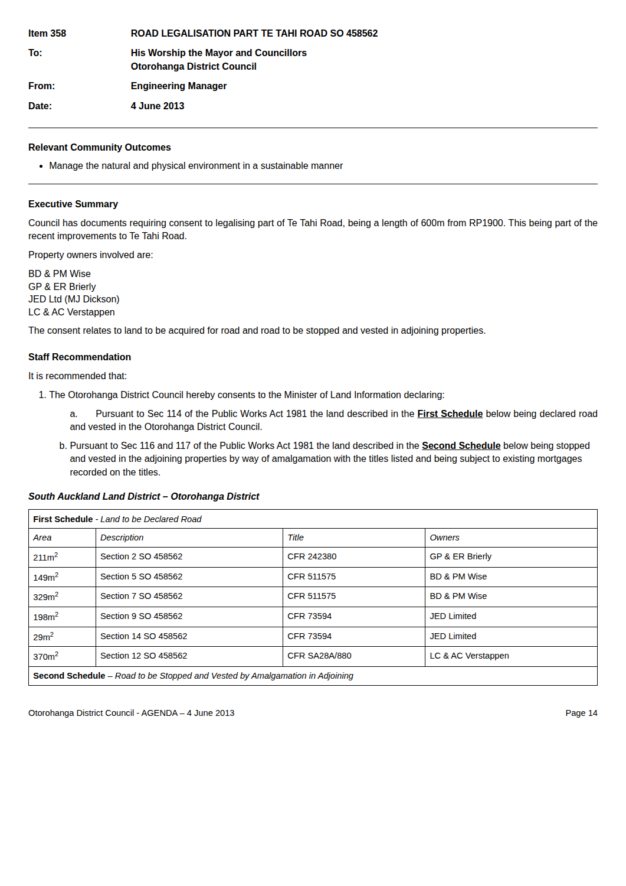| Item 358 | ROAD LEGALISATION PART TE TAHI ROAD SO 458562 |
| To: | His Worship the Mayor and Councillors Otorohanga District Council |
| From: | Engineering Manager |
| Date: | 4 June 2013 |
Relevant Community Outcomes
Manage the natural and physical environment in a sustainable manner
Executive Summary
Council has documents requiring consent to legalising part of Te Tahi Road, being a length of 600m from RP1900. This being part of the recent improvements to Te Tahi Road.
Property owners involved are:
BD & PM Wise
GP & ER Brierly
JED Ltd (MJ Dickson)
LC & AC Verstappen
The consent relates to land to be acquired for road and road to be stopped and vested in adjoining properties.
Staff Recommendation
It is recommended that:
The Otorohanga District Council hereby consents to the Minister of Land Information declaring:
a. Pursuant to Sec 114 of the Public Works Act 1981 the land described in the First Schedule below being declared road and vested in the Otorohanga District Council.
Pursuant to Sec 116 and 117 of the Public Works Act 1981 the land described in the Second Schedule below being stopped and vested in the adjoining properties by way of amalgamation with the titles listed and being subject to existing mortgages recorded on the titles.
South Auckland Land District – Otorohanga District
| First Schedule - Land to be Declared Road |
| Area | Description | Title | Owners |
| 211m 2 | Section 2 SO 458562 | CFR 242380 | GP & ER Brierly |
| 149m 2 | Section 5 SO 458562 | CFR 511575 | BD & PM Wise |
| 329m 2 | Section 7 SO 458562 | CFR 511575 | BD & PM Wise |
| 198m 2 | Section 9 SO 458562 | CFR 73594 | JED Limited |
| 29m 2 | Section 14 SO 458562 | CFR 73594 | JED Limited |
| 370m 2 | Section 12 SO 458562 | CFR SA28A/880 | LC & AC Verstappen |
| Second Schedule – Road to be Stopped and Vested by Amalgamation in Adjoining |
Otorohanga District Council - AGENDA – 4 June 2013 Page 14